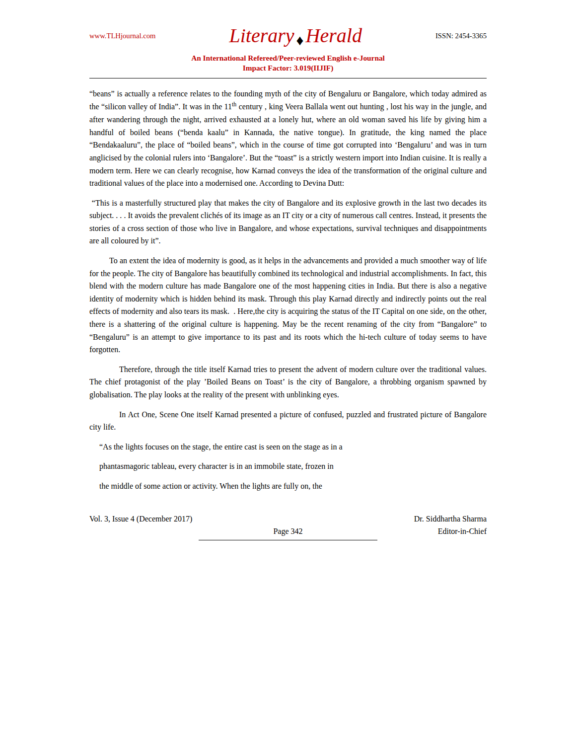www.TLHjournal.com
Literary♦Herald
ISSN: 2454-3365
An International Refereed/Peer-reviewed English e-Journal Impact Factor: 3.019(IIJIF)
“beans” is actually a reference relates to the founding myth of the city of Bengaluru or Bangalore, which today admired as the “silicon valley of India”. It was in the 11th century , king Veera Ballala went out hunting , lost his way in the jungle, and after wandering through the night, arrived exhausted at a lonely hut, where an old woman saved his life by giving him a handful of boiled beans (“benda kaalu” in Kannada, the native tongue). In gratitude, the king named the place “Bendakaaluru”, the place of “boiled beans”, which in the course of time got corrupted into ‘Bengaluru’ and was in turn anglicised by the colonial rulers into ‘Bangalore’. But the “toast” is a strictly western import into Indian cuisine. It is really a modern term. Here we can clearly recognise, how Karnad conveys the idea of the transformation of the original culture and traditional values of the place into a modernised one. According to Devina Dutt:
“This is a masterfully structured play that makes the city of Bangalore and its explosive growth in the last two decades its subject. . . . It avoids the prevalent clichés of its image as an IT city or a city of numerous call centres. Instead, it presents the stories of a cross section of those who live in Bangalore, and whose expectations, survival techniques and disappointments are all coloured by it”.
To an extent the idea of modernity is good, as it helps in the advancements and provided a much smoother way of life for the people. The city of Bangalore has beautifully combined its technological and industrial accomplishments. In fact, this blend with the modern culture has made Bangalore one of the most happening cities in India. But there is also a negative identity of modernity which is hidden behind its mask. Through this play Karnad directly and indirectly points out the real effects of modernity and also tears its mask. . Here,the city is acquiring the status of the IT Capital on one side, on the other, there is a shattering of the original culture is happening. May be the recent renaming of the city from “Bangalore” to “Bengaluru” is an attempt to give importance to its past and its roots which the hi-tech culture of today seems to have forgotten.
Therefore, through the title itself Karnad tries to present the advent of modern culture over the traditional values. The chief protagonist of the play ’Boiled Beans on Toast’ is the city of Bangalore, a throbbing organism spawned by globalisation. The play looks at the reality of the present with unblinking eyes.
In Act One, Scene One itself Karnad presented a picture of confused, puzzled and frustrated picture of Bangalore city life.
“As the lights focuses on the stage, the entire cast is seen on the stage as in a
phantasmagoric tableau, every character is in an immobile state, frozen in
the middle of some action or activity. When the lights are fully on, the
Vol. 3, Issue 4 (December 2017)
Dr. Siddhartha Sharma
Page 342
Editor-in-Chief